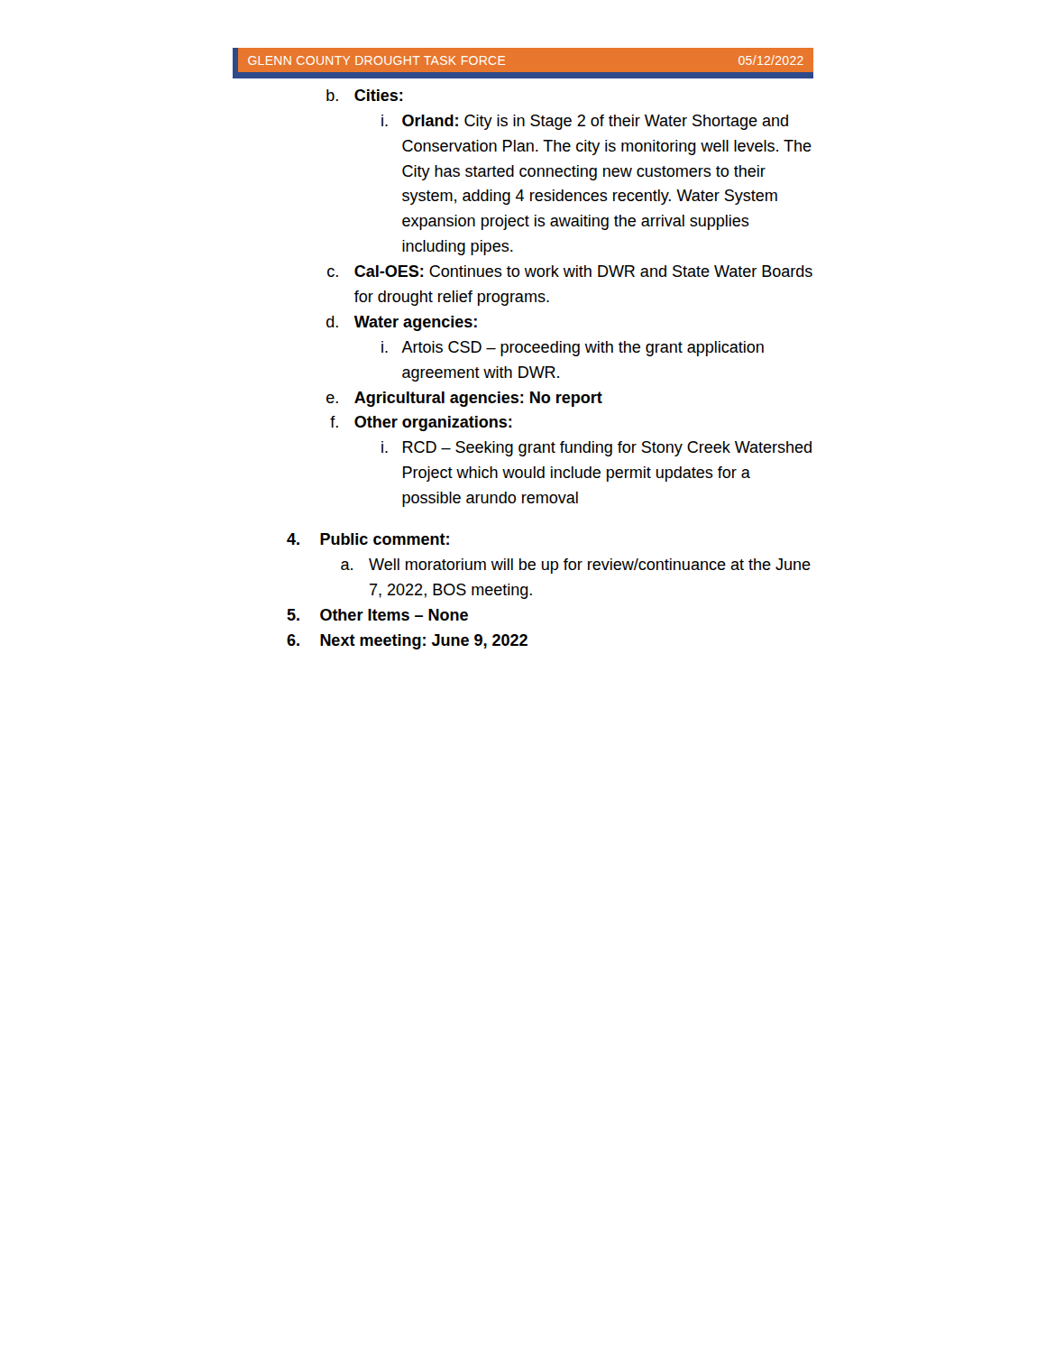GLENN COUNTY DROUGHT TASK FORCE 05/12/2022
Cities:
Orland: City is in Stage 2 of their Water Shortage and Conservation Plan. The city is monitoring well levels. The City has started connecting new customers to their system, adding 4 residences recently. Water System expansion project is awaiting the arrival supplies including pipes.
Cal-OES: Continues to work with DWR and State Water Boards for drought relief programs.
Water agencies:
Artois CSD – proceeding with the grant application agreement with DWR.
Agricultural agencies: No report
Other organizations:
RCD – Seeking grant funding for Stony Creek Watershed Project which would include permit updates for a possible arundo removal
4. Public comment:
Well moratorium will be up for review/continuance at the June 7, 2022, BOS meeting.
5. Other Items – None
6. Next meeting: June 9, 2022